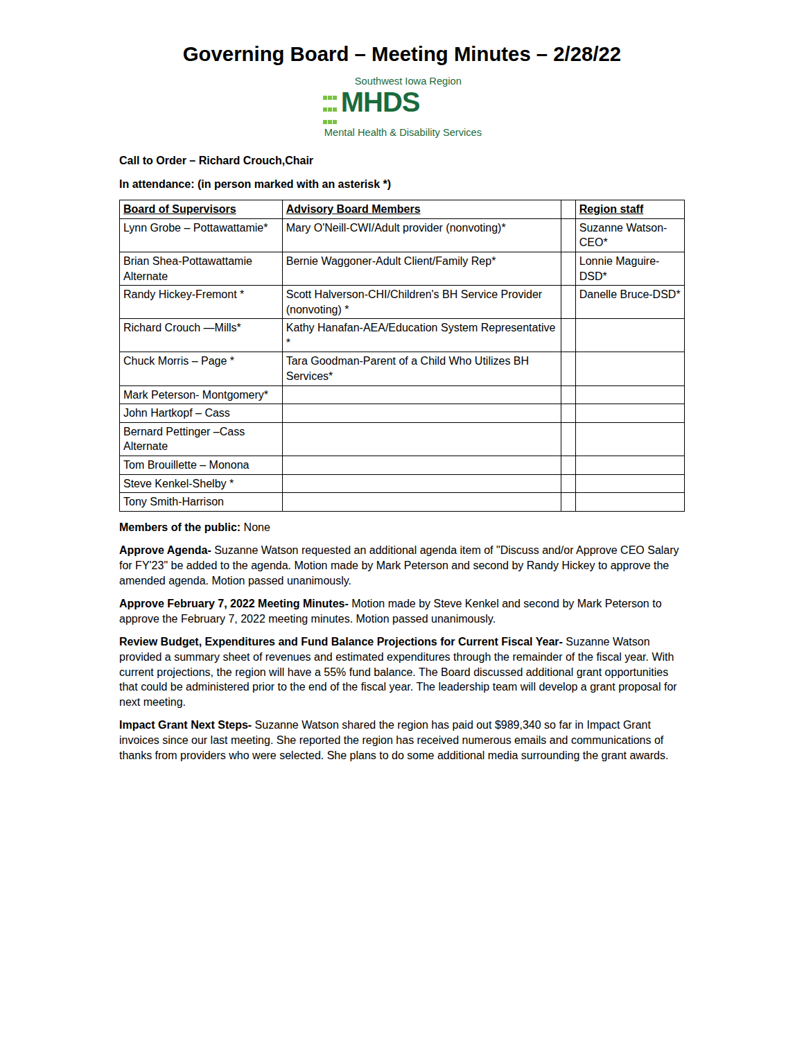Governing Board – Meeting Minutes – 2/28/22
Southwest Iowa Region
MHDS
Mental Health & Disability Services
Call to Order – Richard Crouch,Chair
In attendance: (in person marked with an asterisk *)
| Board of Supervisors | Advisory Board Members | | Region staff |
| --- | --- | --- | --- |
| Lynn Grobe – Pottawattamie* | Mary O'Neill-CWI/Adult provider (nonvoting)* | | Suzanne Watson-CEO* |
| Brian Shea-Pottawattamie Alternate | Bernie Waggoner-Adult Client/Family Rep* | | Lonnie Maguire-DSD* |
| Randy Hickey-Fremont * | Scott Halverson-CHI/Children's BH Service Provider (nonvoting) * | | Danelle Bruce-DSD* |
| Richard Crouch —Mills* | Kathy Hanafan-AEA/Education System Representative * | | |
| Chuck Morris – Page * | Tara Goodman-Parent of a Child Who Utilizes BH Services* | | |
| Mark Peterson- Montgomery* | | | |
| John Hartkopf – Cass | | | |
| Bernard Pettinger –Cass Alternate | | | |
| Tom Brouillette – Monona | | | |
| Steve Kenkel-Shelby * | | | |
| Tony Smith-Harrison | | | |
Members of the public: None
Approve Agenda- Suzanne Watson requested an additional agenda item of "Discuss and/or Approve CEO Salary for FY'23" be added to the agenda. Motion made by Mark Peterson and second by Randy Hickey to approve the amended agenda. Motion passed unanimously.
Approve February 7, 2022 Meeting Minutes- Motion made by Steve Kenkel and second by Mark Peterson to approve the February 7, 2022 meeting minutes. Motion passed unanimously.
Review Budget, Expenditures and Fund Balance Projections for Current Fiscal Year- Suzanne Watson provided a summary sheet of revenues and estimated expenditures through the remainder of the fiscal year. With current projections, the region will have a 55% fund balance. The Board discussed additional grant opportunities that could be administered prior to the end of the fiscal year. The leadership team will develop a grant proposal for next meeting.
Impact Grant Next Steps- Suzanne Watson shared the region has paid out $989,340 so far in Impact Grant invoices since our last meeting. She reported the region has received numerous emails and communications of thanks from providers who were selected. She plans to do some additional media surrounding the grant awards.